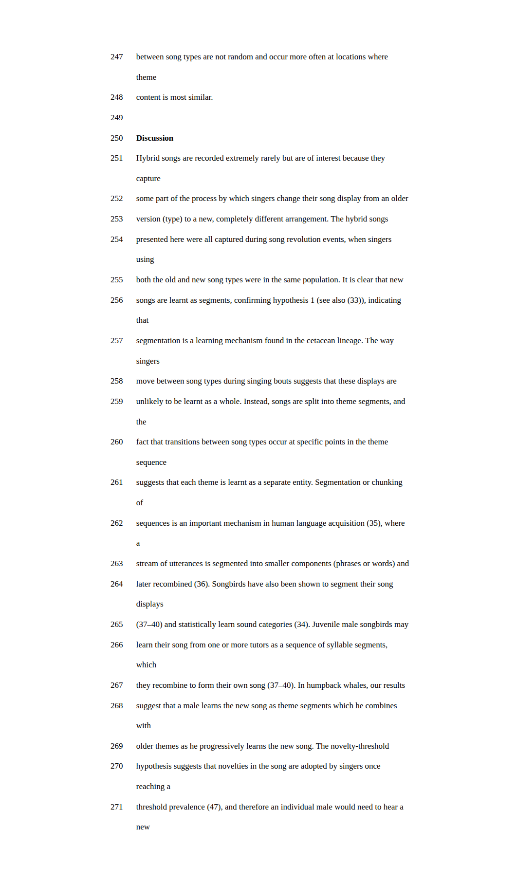between song types are not random and occur more often at locations where theme
content is most similar.
Discussion
Hybrid songs are recorded extremely rarely but are of interest because they capture
some part of the process by which singers change their song display from an older
version (type) to a new, completely different arrangement. The hybrid songs
presented here were all captured during song revolution events, when singers using
both the old and new song types were in the same population. It is clear that new
songs are learnt as segments, confirming hypothesis 1 (see also (33)), indicating that
segmentation is a learning mechanism found in the cetacean lineage. The way singers
move between song types during singing bouts suggests that these displays are
unlikely to be learnt as a whole. Instead, songs are split into theme segments, and the
fact that transitions between song types occur at specific points in the theme sequence
suggests that each theme is learnt as a separate entity. Segmentation or chunking of
sequences is an important mechanism in human language acquisition (35), where a
stream of utterances is segmented into smaller components (phrases or words) and
later recombined (36). Songbirds have also been shown to segment their song displays
(37–40) and statistically learn sound categories (34). Juvenile male songbirds may
learn their song from one or more tutors as a sequence of syllable segments, which
they recombine to form their own song (37–40). In humpback whales, our results
suggest that a male learns the new song as theme segments which he combines with
older themes as he progressively learns the new song. The novelty-threshold
hypothesis suggests that novelties in the song are adopted by singers once reaching a
threshold prevalence (47), and therefore an individual male would need to hear a new